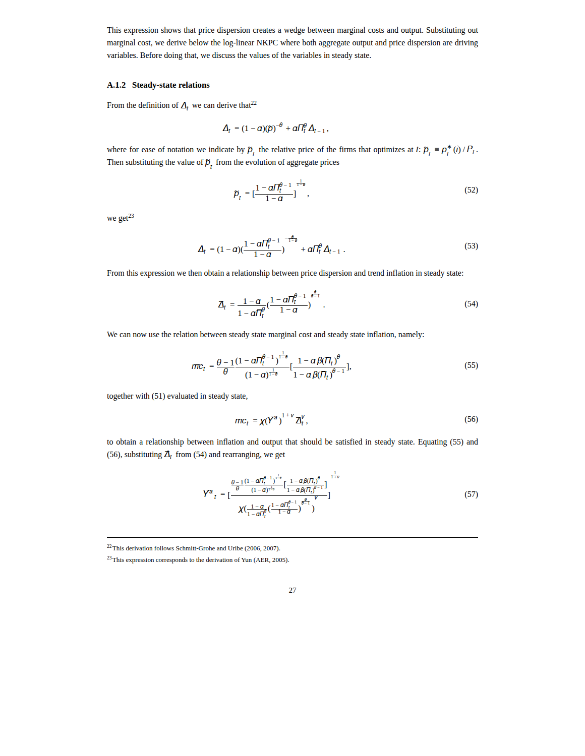This expression shows that price dispersion creates a wedge between marginal costs and output. Substituting out marginal cost, we derive below the log-linear NKPC where both aggregate output and price dispersion are driving variables. Before doing that, we discuss the values of the variables in steady state.
A.1.2 Steady-state relations
From the definition of Δt we can derive that22
Δt = (1−α) (p~) −θ + α Πtθ Δt−1 ,
where for ease of notation we indicate by p~t the relative price of the firms that optimizes at t: p~t≡pt∗(i)/Pt. Then substituting the value of p~t from the evolution of aggregate prices
p~t = [ 1−αΠtθ−1 1−α ] 11−θ ,
(52)
we get23
Δt = (1−α) ( 1−αΠtθ−1 1−α ) −θ1−θ + α Πtθ Δt−1 .
(53)
From this expression we then obtain a relationship between price dispersion and trend inflation in steady state:
Δ¯t = 1−α 1−αΠ¯tθ ( 1−αΠ¯tθ−1 1−α ) θθ−1 .
(54)
We can now use the relation between steady state marginal cost and steady state inflation, namely:
mc¯t = θ−1θ (1−αΠ¯tθ−1) 11−θ (1−α) 11−θ [ 1−αβ(Π¯t)θ 1−αβ(Π¯t)θ−1 ] ,
(55)
together with (51) evaluated in steady state,
mc¯t = χ (Ya¯) 1+ν Δ¯tν ,
(56)
to obtain a relationship between inflation and output that should be satisfied in steady state. Equating (55) and (56), substituting Δ¯t from (54) and rearranging, we get
Ya¯t = [ θ−1θ (1−αΠ¯tθ−1) 11−θ (1−α) 11−θ [ 1−αβ(Π¯t)θ 1−αβ(Π¯t)θ−1 ] χ ( 1−α 1−αΠ¯tθ ( 1−αΠ¯tθ−1 1−α ) θθ−1 ) ν ] 11+ν
(57)
22This derivation follows Schmitt-Grohe and Uribe (2006, 2007).
23This expression corresponds to the derivation of Yun (AER, 2005).
27